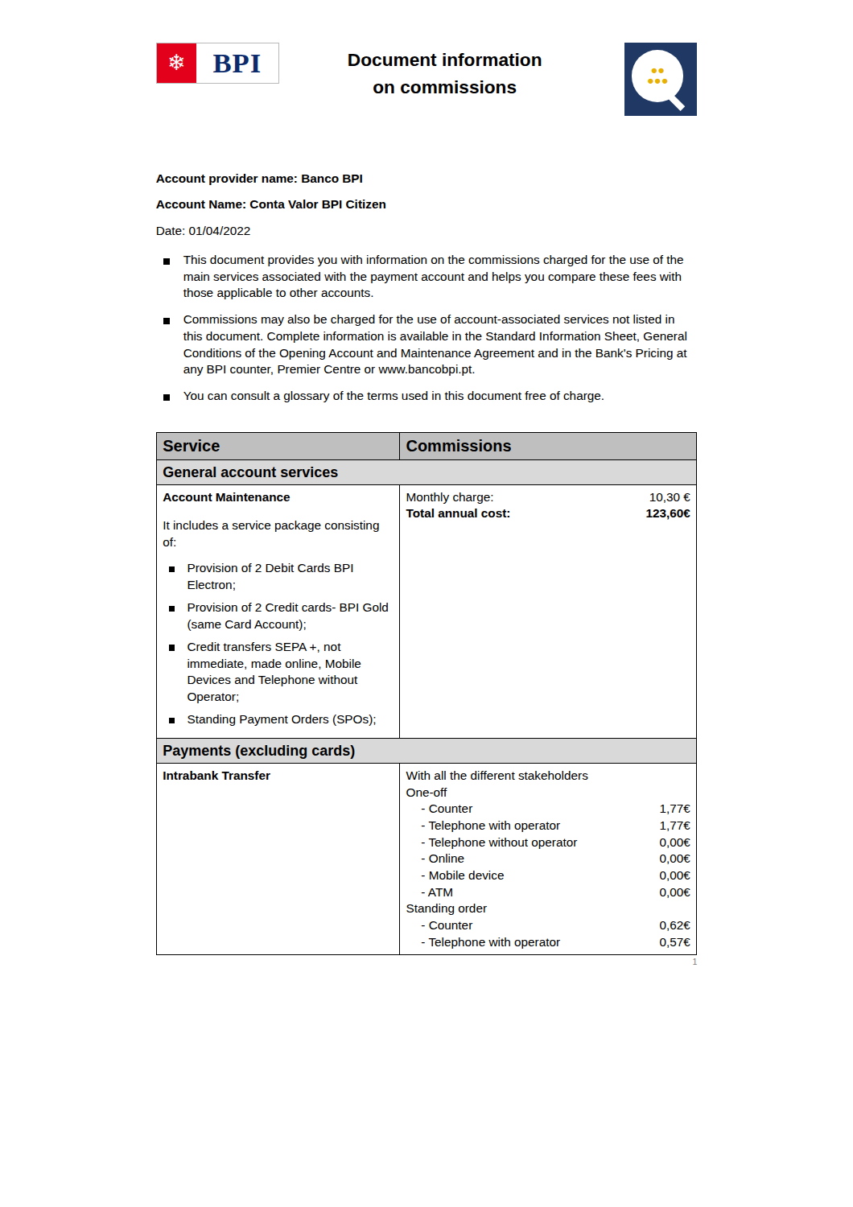❄
BPI
Document information
on commissions
●●
●●●
Account provider name: Banco BPI
Account Name: Conta Valor BPI Citizen
Date: 01/04/2022
This document provides you with information on the commissions charged for the use of the main services associated with the payment account and helps you compare these fees with those applicable to other accounts.
Commissions may also be charged for the use of account-associated services not listed in this document. Complete information is available in the Standard Information Sheet, General Conditions of the Opening Account and Maintenance Agreement and in the Bank's Pricing at any BPI counter, Premier Centre or www.bancobpi.pt.
You can consult a glossary of the terms used in this document free of charge.
| Service | Commissions |
| General account services |
| Account Maintenance It includes a service package consisting of: Provision of 2 Debit Cards BPI Electron; Provision of 2 Credit cards- BPI Gold (same Card Account); Credit transfers SEPA +, not immediate, made online, Mobile Devices and Telephone without Operator; Standing Payment Orders (SPOs); | Monthly charge: 10,30 € Total annual cost: 123,60€ |
| Payments (excluding cards) |
| Intrabank Transfer | With all the different stakeholders One-off - Counter 1,77€ - Telephone with operator 1,77€ - Telephone without operator 0,00€ - Online 0,00€ - Mobile device 0,00€ - ATM 0,00€ Standing order - Counter 0,62€ - Telephone with operator 0,57€ |
1